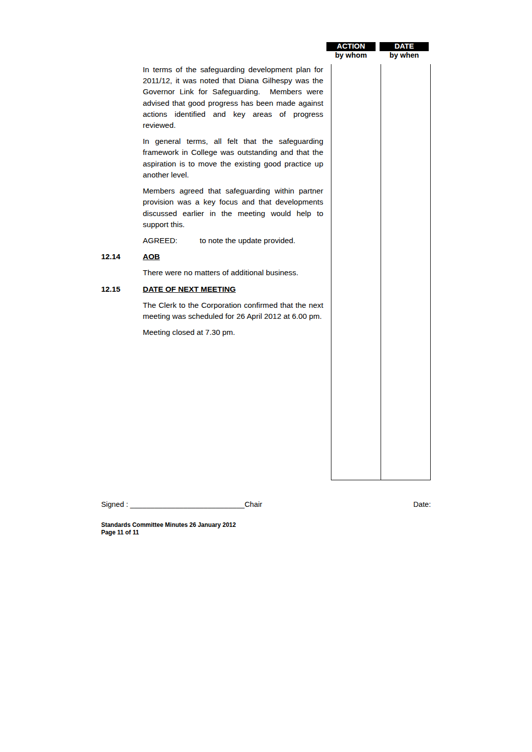ACTION by whom
DATE by when
In terms of the safeguarding development plan for 2011/12, it was noted that Diana Gilhespy was the Governor Link for Safeguarding. Members were advised that good progress has been made against actions identified and key areas of progress reviewed.
In general terms, all felt that the safeguarding framework in College was outstanding and that the aspiration is to move the existing good practice up another level.
Members agreed that safeguarding within partner provision was a key focus and that developments discussed earlier in the meeting would help to support this.
AGREED:
to note the update provided.
12.14
AOB
There were no matters of additional business.
12.15
DATE OF NEXT MEETING
The Clerk to the Corporation confirmed that the next meeting was scheduled for 26 April 2012 at 6.00 pm.
Meeting closed at 7.30 pm.
Signed : ____________________________Chair
Date:
Standards Committee Minutes 26 January 2012
Page 11 of 11